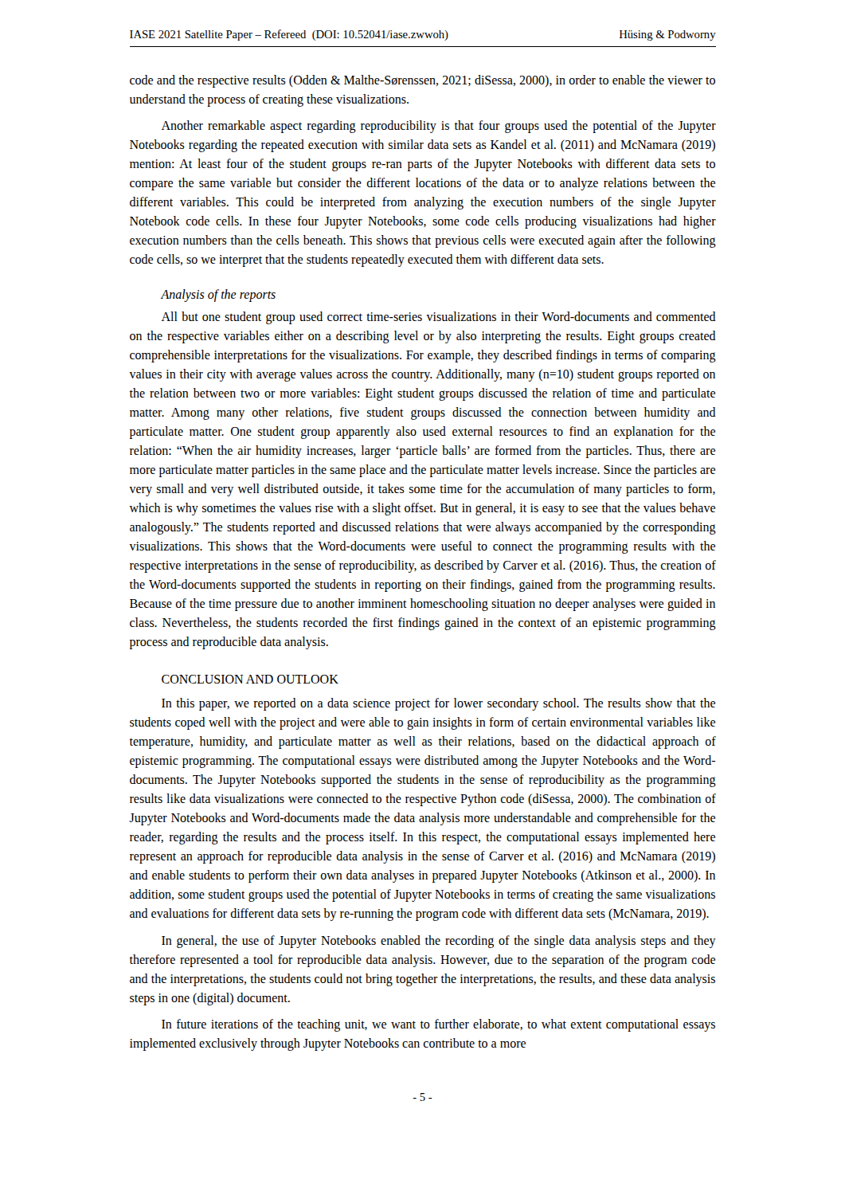IASE 2021 Satellite Paper – Refereed (DOI: 10.52041/iase.zwwoh)
Hüsing & Podworny
code and the respective results (Odden & Malthe-Sørenssen, 2021; diSessa, 2000), in order to enable the viewer to understand the process of creating these visualizations.
Another remarkable aspect regarding reproducibility is that four groups used the potential of the Jupyter Notebooks regarding the repeated execution with similar data sets as Kandel et al. (2011) and McNamara (2019) mention: At least four of the student groups re-ran parts of the Jupyter Notebooks with different data sets to compare the same variable but consider the different locations of the data or to analyze relations between the different variables. This could be interpreted from analyzing the execution numbers of the single Jupyter Notebook code cells. In these four Jupyter Notebooks, some code cells producing visualizations had higher execution numbers than the cells beneath. This shows that previous cells were executed again after the following code cells, so we interpret that the students repeatedly executed them with different data sets.
Analysis of the reports
All but one student group used correct time-series visualizations in their Word-documents and commented on the respective variables either on a describing level or by also interpreting the results. Eight groups created comprehensible interpretations for the visualizations. For example, they described findings in terms of comparing values in their city with average values across the country. Additionally, many (n=10) student groups reported on the relation between two or more variables: Eight student groups discussed the relation of time and particulate matter. Among many other relations, five student groups discussed the connection between humidity and particulate matter. One student group apparently also used external resources to find an explanation for the relation: “When the air humidity increases, larger ‘particle balls’ are formed from the particles. Thus, there are more particulate matter particles in the same place and the particulate matter levels increase. Since the particles are very small and very well distributed outside, it takes some time for the accumulation of many particles to form, which is why sometimes the values rise with a slight offset. But in general, it is easy to see that the values behave analogously.” The students reported and discussed relations that were always accompanied by the corresponding visualizations. This shows that the Word-documents were useful to connect the programming results with the respective interpretations in the sense of reproducibility, as described by Carver et al. (2016). Thus, the creation of the Word-documents supported the students in reporting on their findings, gained from the programming results. Because of the time pressure due to another imminent homeschooling situation no deeper analyses were guided in class. Nevertheless, the students recorded the first findings gained in the context of an epistemic programming process and reproducible data analysis.
Conclusion and Outlook
In this paper, we reported on a data science project for lower secondary school. The results show that the students coped well with the project and were able to gain insights in form of certain environmental variables like temperature, humidity, and particulate matter as well as their relations, based on the didactical approach of epistemic programming. The computational essays were distributed among the Jupyter Notebooks and the Word-documents. The Jupyter Notebooks supported the students in the sense of reproducibility as the programming results like data visualizations were connected to the respective Python code (diSessa, 2000). The combination of Jupyter Notebooks and Word-documents made the data analysis more understandable and comprehensible for the reader, regarding the results and the process itself. In this respect, the computational essays implemented here represent an approach for reproducible data analysis in the sense of Carver et al. (2016) and McNamara (2019) and enable students to perform their own data analyses in prepared Jupyter Notebooks (Atkinson et al., 2000). In addition, some student groups used the potential of Jupyter Notebooks in terms of creating the same visualizations and evaluations for different data sets by re-running the program code with different data sets (McNamara, 2019).
In general, the use of Jupyter Notebooks enabled the recording of the single data analysis steps and they therefore represented a tool for reproducible data analysis. However, due to the separation of the program code and the interpretations, the students could not bring together the interpretations, the results, and these data analysis steps in one (digital) document.
In future iterations of the teaching unit, we want to further elaborate, to what extent computational essays implemented exclusively through Jupyter Notebooks can contribute to a more
- 5 -